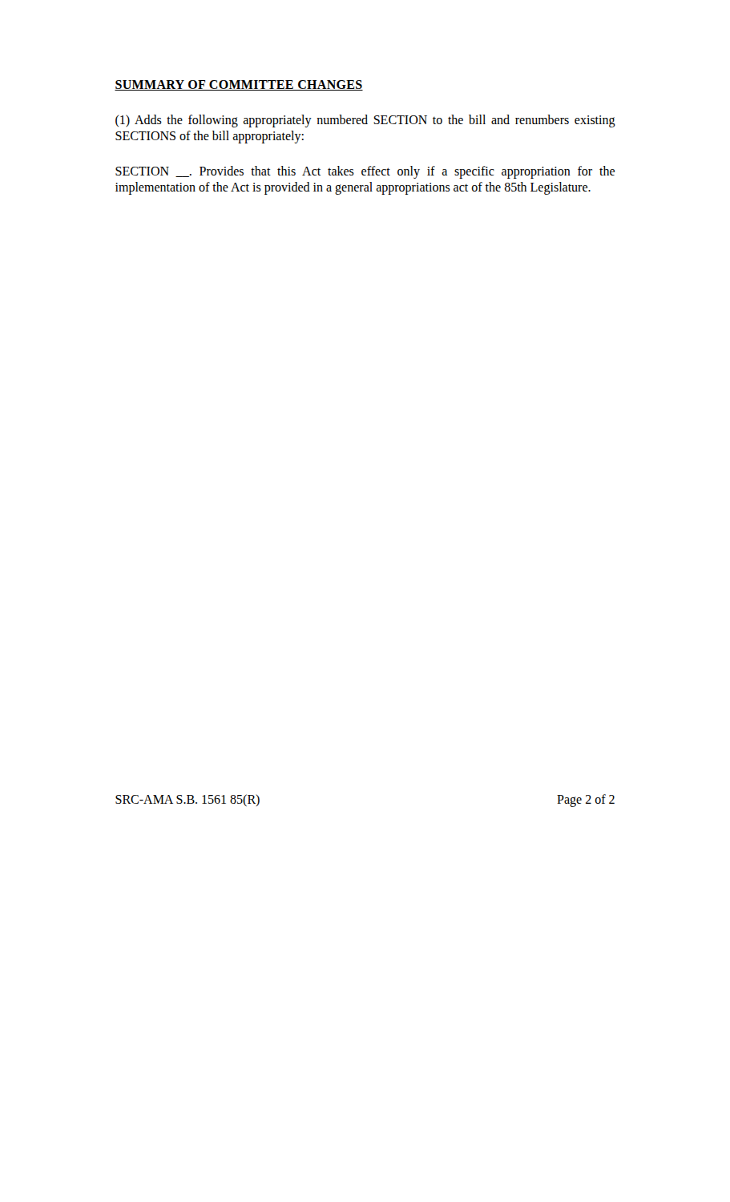SUMMARY OF COMMITTEE CHANGES
(1) Adds the following appropriately numbered SECTION to the bill and renumbers existing SECTIONS of the bill appropriately:
SECTION __. Provides that this Act takes effect only if a specific appropriation for the implementation of the Act is provided in a general appropriations act of the 85th Legislature.
SRC-AMA S.B. 1561 85(R) Page 2 of 2